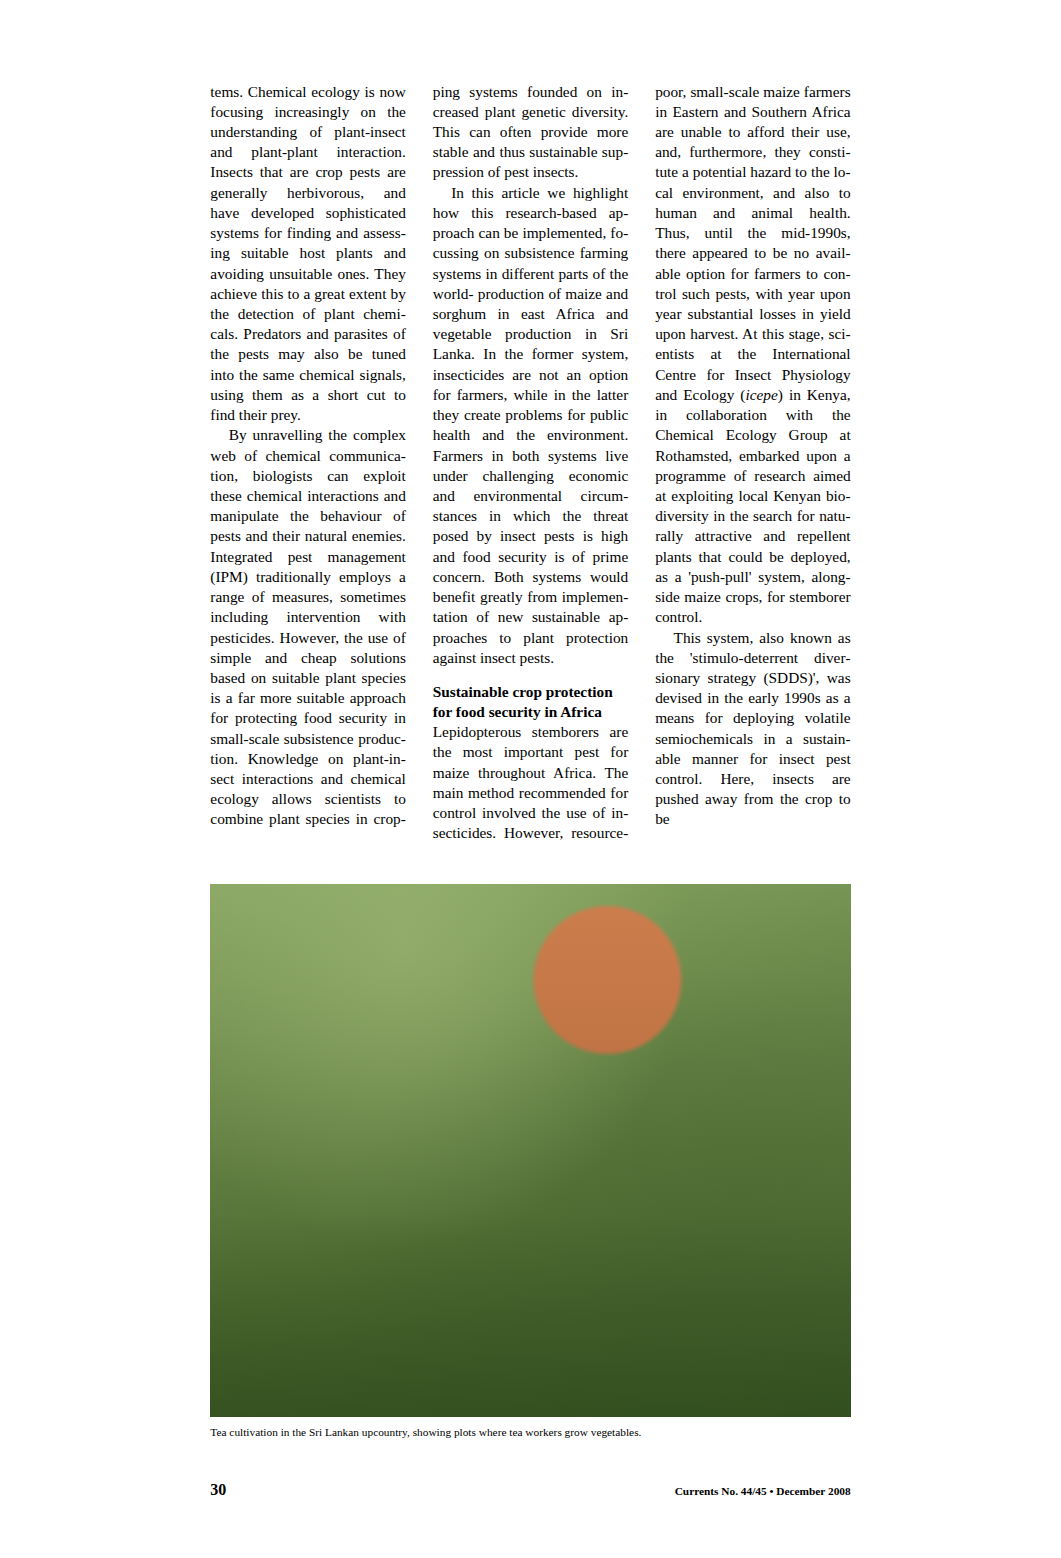tems. Chemical ecology is now focusing increasingly on the understanding of plant-insect and plant-plant interaction. Insects that are crop pests are generally herbivorous, and have developed sophisticated systems for finding and assessing suitable host plants and avoiding unsuitable ones. They achieve this to a great extent by the detection of plant chemicals. Predators and parasites of the pests may also be tuned into the same chemical signals, using them as a short cut to find their prey.
By unravelling the complex web of chemical communication, biologists can exploit these chemical interactions and manipulate the behaviour of pests and their natural enemies. Integrated pest management (IPM) traditionally employs a range of measures, sometimes including intervention with pesticides. However, the use of simple and cheap solutions based on suitable plant species is a far more suitable approach for protecting food security in small-scale subsistence production. Knowledge on plant-insect interactions and chemical ecology allows scientists to combine plant species in cropping systems founded on increased plant genetic diversity. This can often provide more stable and thus sustainable suppression of pest insects.
In this article we highlight how this research-based approach can be implemented, focussing on subsistence farming systems in different parts of the world- production of maize and sorghum in east Africa and vegetable production in Sri Lanka. In the former system, insecticides are not an option for farmers, while in the latter they create problems for public health and the environment. Farmers in both systems live under challenging economic and environmental circumstances in which the threat posed by insect pests is high and food security is of prime concern. Both systems would benefit greatly from implementation of new sustainable approaches to plant protection against insect pests.
Sustainable crop protection
for food security in Africa
Lepidopterous stemborers are the most important pest for maize throughout Africa. The main method recommended for control involved the use of insecticides. However, resource-poor, small-scale maize farmers in Eastern and Southern Africa are unable to afford their use, and, furthermore, they constitute a potential hazard to the local environment, and also to human and animal health. Thus, until the mid-1990s, there appeared to be no available option for farmers to control such pests, with year upon year substantial losses in yield upon harvest. At this stage, scientists at the International Centre for Insect Physiology and Ecology (icepe) in Kenya, in collaboration with the Chemical Ecology Group at Rothamsted, embarked upon a programme of research aimed at exploiting local Kenyan biodiversity in the search for naturally attractive and repellent plants that could be deployed, as a 'push-pull' system, alongside maize crops, for stemborer control.
This system, also known as the 'stimulo-deterrent diversionary strategy (SDDS)', was devised in the early 1990s as a means for deploying volatile semiochemicals in a sustainable manner for insect pest control. Here, insects are pushed away from the crop to be
Tea cultivation in the Sri Lankan upcountry, showing plots where tea workers grow vegetables.
30
Currents No. 44/45 • December 2008